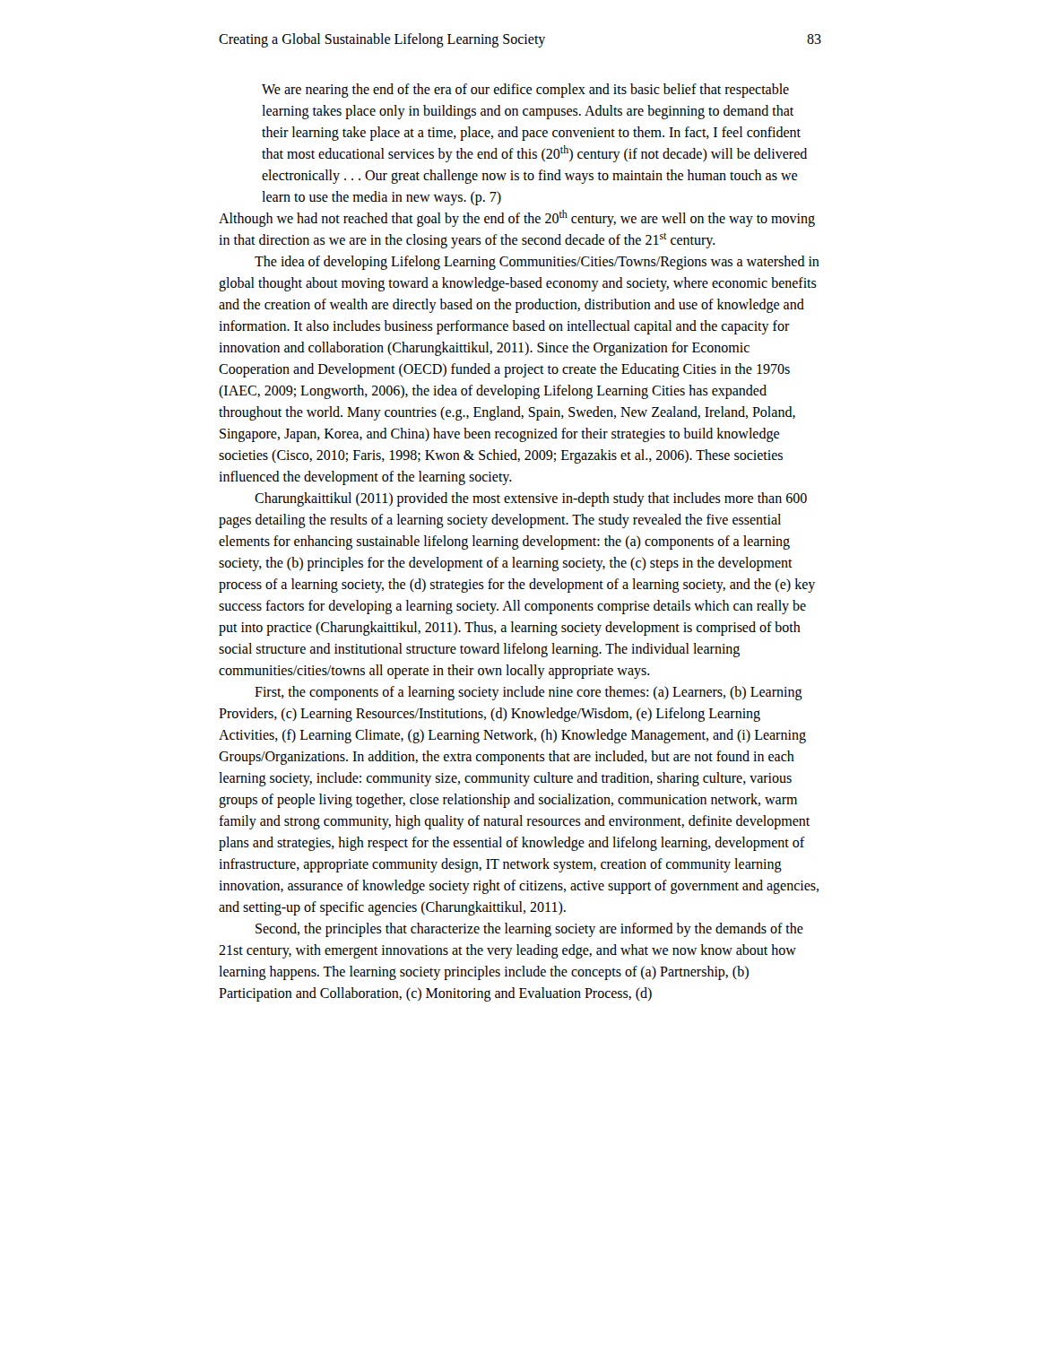Creating a Global Sustainable Lifelong Learning Society 83
We are nearing the end of the era of our edifice complex and its basic belief that respectable learning takes place only in buildings and on campuses. Adults are beginning to demand that their learning take place at a time, place, and pace convenient to them. In fact, I feel confident that most educational services by the end of this (20th) century (if not decade) will be delivered electronically . . . Our great challenge now is to find ways to maintain the human touch as we learn to use the media in new ways. (p. 7)
Although we had not reached that goal by the end of the 20th century, we are well on the way to moving in that direction as we are in the closing years of the second decade of the 21st century.
The idea of developing Lifelong Learning Communities/Cities/Towns/Regions was a watershed in global thought about moving toward a knowledge-based economy and society, where economic benefits and the creation of wealth are directly based on the production, distribution and use of knowledge and information. It also includes business performance based on intellectual capital and the capacity for innovation and collaboration (Charungkaittikul, 2011). Since the Organization for Economic Cooperation and Development (OECD) funded a project to create the Educating Cities in the 1970s (IAEC, 2009; Longworth, 2006), the idea of developing Lifelong Learning Cities has expanded throughout the world. Many countries (e.g., England, Spain, Sweden, New Zealand, Ireland, Poland, Singapore, Japan, Korea, and China) have been recognized for their strategies to build knowledge societies (Cisco, 2010; Faris, 1998; Kwon & Schied, 2009; Ergazakis et al., 2006). These societies influenced the development of the learning society.
Charungkaittikul (2011) provided the most extensive in-depth study that includes more than 600 pages detailing the results of a learning society development. The study revealed the five essential elements for enhancing sustainable lifelong learning development: the (a) components of a learning society, the (b) principles for the development of a learning society, the (c) steps in the development process of a learning society, the (d) strategies for the development of a learning society, and the (e) key success factors for developing a learning society. All components comprise details which can really be put into practice (Charungkaittikul, 2011). Thus, a learning society development is comprised of both social structure and institutional structure toward lifelong learning. The individual learning communities/cities/towns all operate in their own locally appropriate ways.
First, the components of a learning society include nine core themes: (a) Learners, (b) Learning Providers, (c) Learning Resources/Institutions, (d) Knowledge/Wisdom, (e) Lifelong Learning Activities, (f) Learning Climate, (g) Learning Network, (h) Knowledge Management, and (i) Learning Groups/Organizations. In addition, the extra components that are included, but are not found in each learning society, include: community size, community culture and tradition, sharing culture, various groups of people living together, close relationship and socialization, communication network, warm family and strong community, high quality of natural resources and environment, definite development plans and strategies, high respect for the essential of knowledge and lifelong learning, development of infrastructure, appropriate community design, IT network system, creation of community learning innovation, assurance of knowledge society right of citizens, active support of government and agencies, and setting-up of specific agencies (Charungkaittikul, 2011).
Second, the principles that characterize the learning society are informed by the demands of the 21st century, with emergent innovations at the very leading edge, and what we now know about how learning happens. The learning society principles include the concepts of (a) Partnership, (b) Participation and Collaboration, (c) Monitoring and Evaluation Process, (d)